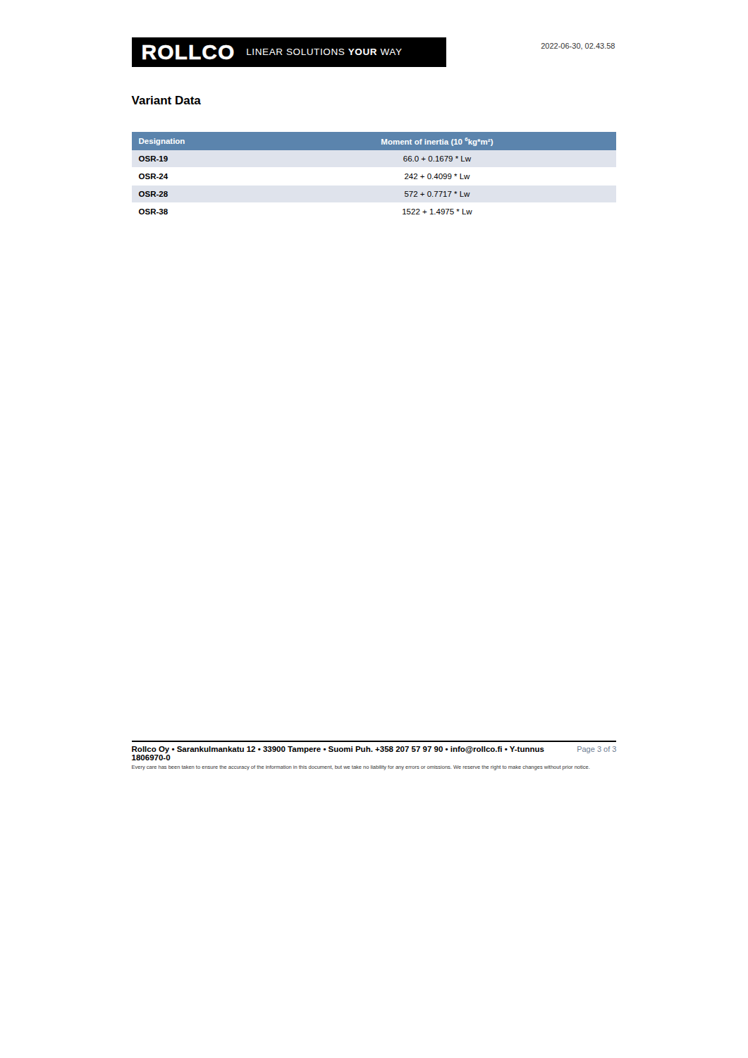ROLLCO
LINEAR SOLUTIONS YOUR WAY
2022-06-30, 02.43.58
Variant Data
| Designation | Moment of inertia (10 6 kg*m²) |
| --- | --- |
| OSR-19 | 66.0 + 0.1679 * Lw |
| OSR-24 | 242 + 0.4099 * Lw |
| OSR-28 | 572 + 0.7717 * Lw |
| OSR-38 | 1522 + 1.4975 * Lw |
Rollco Oy • Sarankulmankatu 12 • 33900 Tampere • Suomi Puh. +358 207 57 97 90 • info@rollco.fi • Y-tunnus 1806970-0
Page 3 of 3
Every care has been taken to ensure the accuracy of the information in this document, but we take no liability for any errors or omissions. We reserve the right to make changes without prior notice.